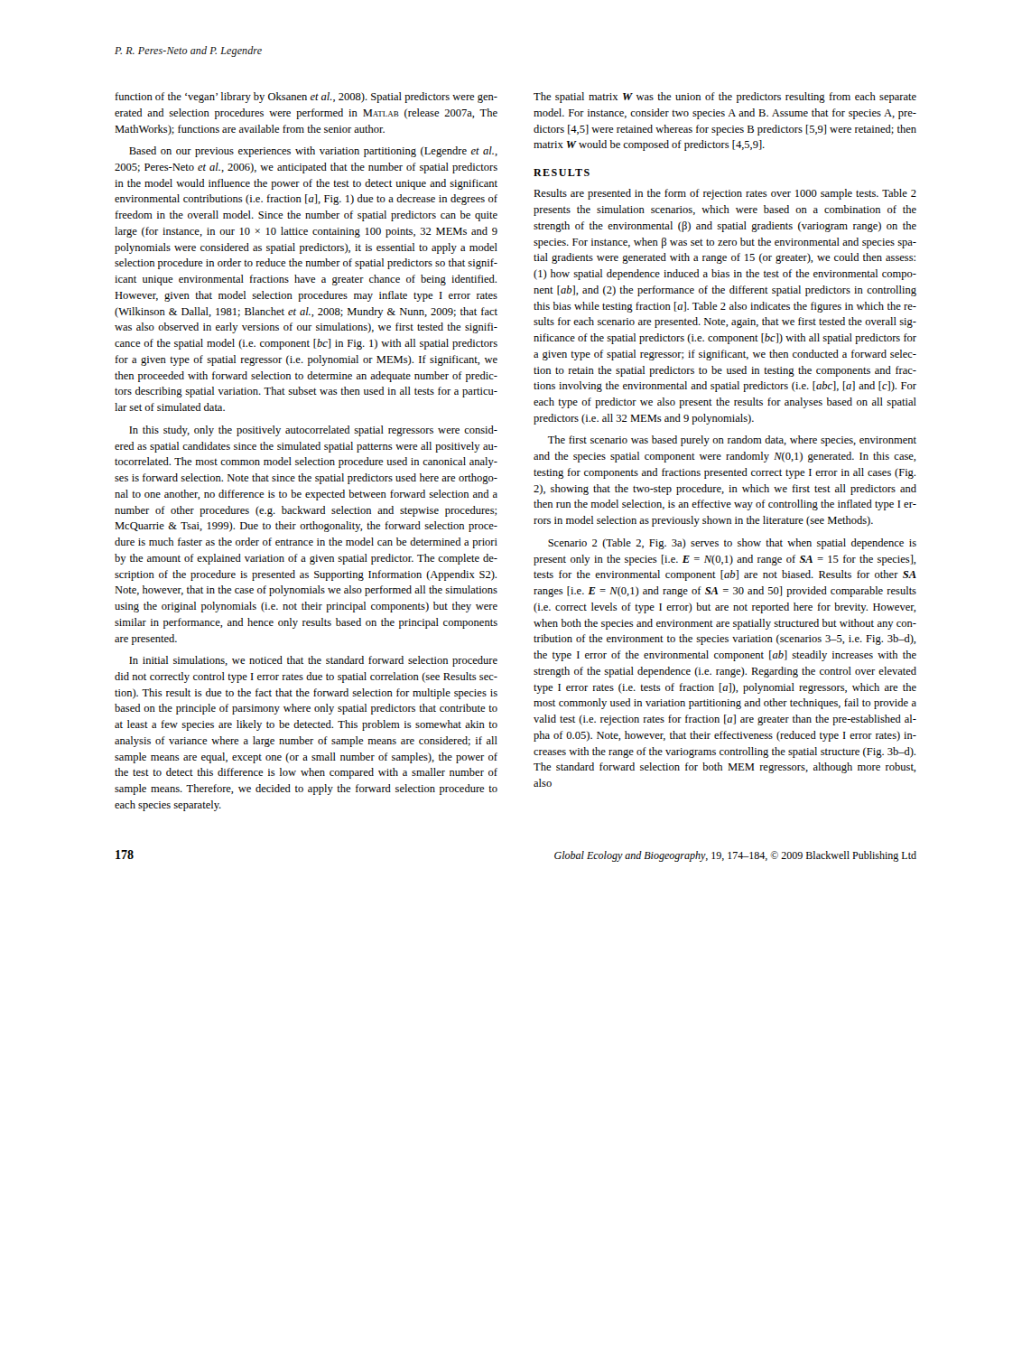P. R. Peres-Neto and P. Legendre
function of the ‘vegan’ library by Oksanen et al., 2008). Spatial predictors were generated and selection procedures were performed in Matlab (release 2007a, The MathWorks); functions are available from the senior author.
Based on our previous experiences with variation partitioning (Legendre et al., 2005; Peres-Neto et al., 2006), we anticipated that the number of spatial predictors in the model would influence the power of the test to detect unique and significant environmental contributions (i.e. fraction [a], Fig. 1) due to a decrease in degrees of freedom in the overall model. Since the number of spatial predictors can be quite large (for instance, in our 10 × 10 lattice containing 100 points, 32 MEMs and 9 polynomials were considered as spatial predictors), it is essential to apply a model selection procedure in order to reduce the number of spatial predictors so that significant unique environmental fractions have a greater chance of being identified. However, given that model selection procedures may inflate type I error rates (Wilkinson & Dallal, 1981; Blanchet et al., 2008; Mundry & Nunn, 2009; that fact was also observed in early versions of our simulations), we first tested the significance of the spatial model (i.e. component [bc] in Fig. 1) with all spatial predictors for a given type of spatial regressor (i.e. polynomial or MEMs). If significant, we then proceeded with forward selection to determine an adequate number of predictors describing spatial variation. That subset was then used in all tests for a particular set of simulated data.
In this study, only the positively autocorrelated spatial regressors were considered as spatial candidates since the simulated spatial patterns were all positively autocorrelated. The most common model selection procedure used in canonical analyses is forward selection. Note that since the spatial predictors used here are orthogonal to one another, no difference is to be expected between forward selection and a number of other procedures (e.g. backward selection and stepwise procedures; McQuarrie & Tsai, 1999). Due to their orthogonality, the forward selection procedure is much faster as the order of entrance in the model can be determined a priori by the amount of explained variation of a given spatial predictor. The complete description of the procedure is presented as Supporting Information (Appendix S2). Note, however, that in the case of polynomials we also performed all the simulations using the original polynomials (i.e. not their principal components) but they were similar in performance, and hence only results based on the principal components are presented.
In initial simulations, we noticed that the standard forward selection procedure did not correctly control type I error rates due to spatial correlation (see Results section). This result is due to the fact that the forward selection for multiple species is based on the principle of parsimony where only spatial predictors that contribute to at least a few species are likely to be detected. This problem is somewhat akin to analysis of variance where a large number of sample means are considered; if all sample means are equal, except one (or a small number of samples), the power of the test to detect this difference is low when compared with a smaller number of sample means. Therefore, we decided to apply the forward selection procedure to each species separately.
The spatial matrix W was the union of the predictors resulting from each separate model. For instance, consider two species A and B. Assume that for species A, predictors [4,5] were retained whereas for species B predictors [5,9] were retained; then matrix W would be composed of predictors [4,5,9].
Results
Results are presented in the form of rejection rates over 1000 sample tests. Table 2 presents the simulation scenarios, which were based on a combination of the strength of the environmental (β) and spatial gradients (variogram range) on the species. For instance, when β was set to zero but the environmental and species spatial gradients were generated with a range of 15 (or greater), we could then assess: (1) how spatial dependence induced a bias in the test of the environmental component [ab], and (2) the performance of the different spatial predictors in controlling this bias while testing fraction [a]. Table 2 also indicates the figures in which the results for each scenario are presented. Note, again, that we first tested the overall significance of the spatial predictors (i.e. component [bc]) with all spatial predictors for a given type of spatial regressor; if significant, we then conducted a forward selection to retain the spatial predictors to be used in testing the components and fractions involving the environmental and spatial predictors (i.e. [abc], [a] and [c]). For each type of predictor we also present the results for analyses based on all spatial predictors (i.e. all 32 MEMs and 9 polynomials).
The first scenario was based purely on random data, where species, environment and the species spatial component were randomly N(0,1) generated. In this case, testing for components and fractions presented correct type I error in all cases (Fig. 2), showing that the two-step procedure, in which we first test all predictors and then run the model selection, is an effective way of controlling the inflated type I errors in model selection as previously shown in the literature (see Methods).
Scenario 2 (Table 2, Fig. 3a) serves to show that when spatial dependence is present only in the species [i.e. E = N(0,1) and range of SA = 15 for the species], tests for the environmental component [ab] are not biased. Results for other SA ranges [i.e. E = N(0,1) and range of SA = 30 and 50] provided comparable results (i.e. correct levels of type I error) but are not reported here for brevity. However, when both the species and environment are spatially structured but without any contribution of the environment to the species variation (scenarios 3–5, i.e. Fig. 3b–d), the type I error of the environmental component [ab] steadily increases with the strength of the spatial dependence (i.e. range). Regarding the control over elevated type I error rates (i.e. tests of fraction [a]), polynomial regressors, which are the most commonly used in variation partitioning and other techniques, fail to provide a valid test (i.e. rejection rates for fraction [a] are greater than the pre-established alpha of 0.05). Note, however, that their effectiveness (reduced type I error rates) increases with the range of the variograms controlling the spatial structure (Fig. 3b–d). The standard forward selection for both MEM regressors, although more robust, also
178
Global Ecology and Biogeography, 19, 174–184, © 2009 Blackwell Publishing Ltd